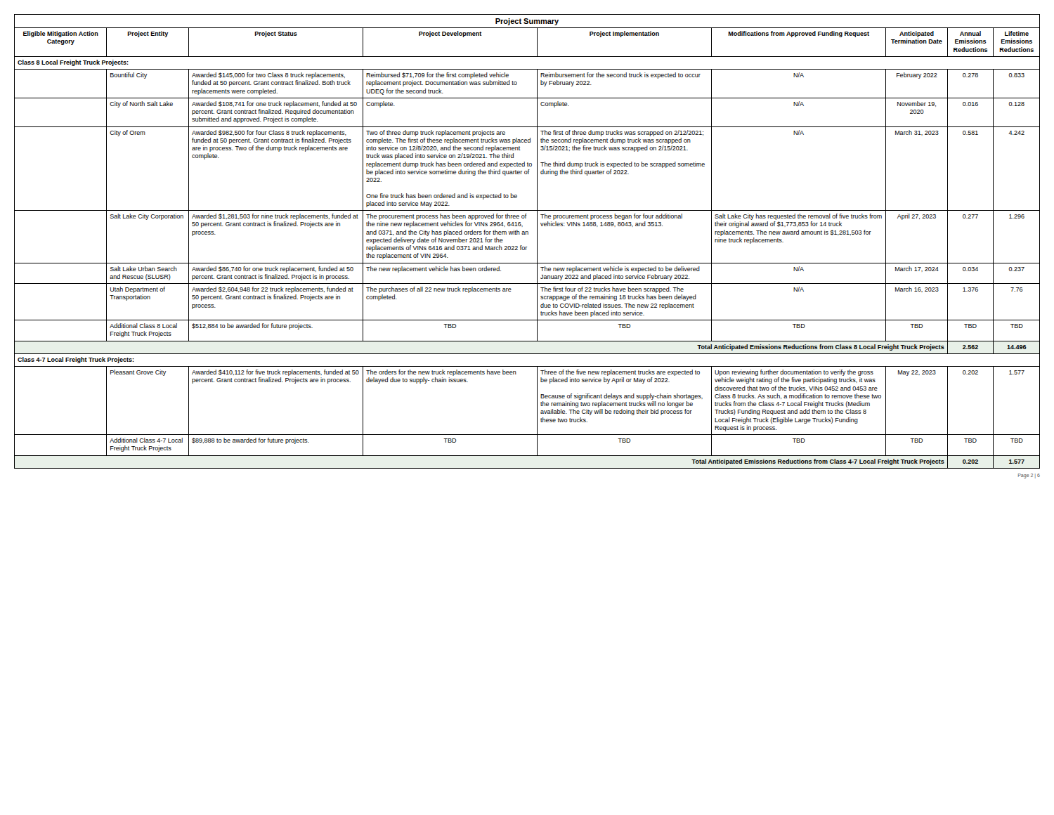Project Summary
| Eligible Mitigation Action Category | Project Entity | Project Status | Project Development | Project Implementation | Modifications from Approved Funding Request | Anticipated Termination Date | Annual Emissions Reductions | Lifetime Emissions Reductions |
| --- | --- | --- | --- | --- | --- | --- | --- | --- |
| Class 8 Local Freight Truck Projects: |
| | Bountiful City | Awarded $145,000 for two Class 8 truck replacements, funded at 50 percent. Grant contract finalized. Both truck replacements were completed. | Reimbursed $71,709 for the first completed vehicle replacement project. Documentation was submitted to UDEQ for the second truck. | Reimbursement for the second truck is expected to occur by February 2022. | N/A | February 2022 | 0.278 | 0.833 |
| | City of North Salt Lake | Awarded $108,741 for one truck replacement, funded at 50 percent. Grant contract finalized. Required documentation submitted and approved. Project is complete. | Complete. | Complete. | N/A | November 19, 2020 | 0.016 | 0.128 |
| | City of Orem | Awarded $982,500 for four Class 8 truck replacements, funded at 50 percent. Grant contract is finalized. Projects are in process. Two of the dump truck replacements are complete. | Two of three dump truck replacement projects are complete. The first of these replacement trucks was placed into service on 12/8/2020, and the second replacement truck was placed into service on 2/19/2021. The third replacement dump truck has been ordered and expected to be placed into service sometime during the third quarter of 2022. One fire truck has been ordered and is expected to be placed into service May 2022. | The first of three dump trucks was scrapped on 2/12/2021; the second replacement dump truck was scrapped on 3/15/2021; the fire truck was scrapped on 2/15/2021. The third dump truck is expected to be scrapped sometime during the third quarter of 2022. | N/A | March 31, 2023 | 0.581 | 4.242 |
| | Salt Lake City Corporation | Awarded $1,281,503 for nine truck replacements, funded at 50 percent. Grant contract is finalized. Projects are in process. | The procurement process has been approved for three of the nine new replacement vehicles for VINs 2964, 6416, and 0371, and the City has placed orders for them with an expected delivery date of November 2021 for the replacements of VINs 6416 and 0371 and March 2022 for the replacement of VIN 2964. | The procurement process began for four additional vehicles: VINs 1488, 1489, 8043, and 3513. | Salt Lake City has requested the removal of five trucks from their original award of $1,773,853 for 14 truck replacements. The new award amount is $1,281,503 for nine truck replacements. | April 27, 2023 | 0.277 | 1.296 |
| | Salt Lake Urban Search and Rescue (SLUSR) | Awarded $86,740 for one truck replacement, funded at 50 percent. Grant contract is finalized. Project is in process. | The new replacement vehicle has been ordered. | The new replacement vehicle is expected to be delivered January 2022 and placed into service February 2022. | N/A | March 17, 2024 | 0.034 | 0.237 |
| | Utah Department of Transportation | Awarded $2,604,948 for 22 truck replacements, funded at 50 percent. Grant contract is finalized. Projects are in process. | The purchases of all 22 new truck replacements are completed. | The first four of 22 trucks have been scrapped. The scrappage of the remaining 18 trucks has been delayed due to COVID-related issues. The new 22 replacement trucks have been placed into service. | N/A | March 16, 2023 | 1.376 | 7.76 |
| | Additional Class 8 Local Freight Truck Projects | $512,884 to be awarded for future projects. | TBD | TBD | TBD | TBD | TBD | TBD |
| Total Anticipated Emissions Reductions from Class 8 Local Freight Truck Projects | 2.562 | 14.496 |
| Class 4-7 Local Freight Truck Projects: |
| | Pleasant Grove City | Awarded $410,112 for five truck replacements, funded at 50 percent. Grant contract finalized. Projects are in process. | The orders for the new truck replacements have been delayed due to supply- chain issues. | Three of the five new replacement trucks are expected to be placed into service by April or May of 2022. Because of significant delays and supply-chain shortages, the remaining two replacement trucks will no longer be available. The City will be redoing their bid process for these two trucks. | Upon reviewing further documentation to verify the gross vehicle weight rating of the five participating trucks, it was discovered that two of the trucks, VINs 0452 and 0453 are Class 8 trucks. As such, a modification to remove these two trucks from the Class 4-7 Local Freight Trucks (Medium Trucks) Funding Request and add them to the Class 8 Local Freight Truck (Eligible Large Trucks) Funding Request is in process. | May 22, 2023 | 0.202 | 1.577 |
| | Additional Class 4-7 Local Freight Truck Projects | $89,888 to be awarded for future projects. | TBD | TBD | TBD | TBD | TBD | TBD |
| Total Anticipated Emissions Reductions from Class 4-7 Local Freight Truck Projects | 0.202 | 1.577 |
Page 2 | 6